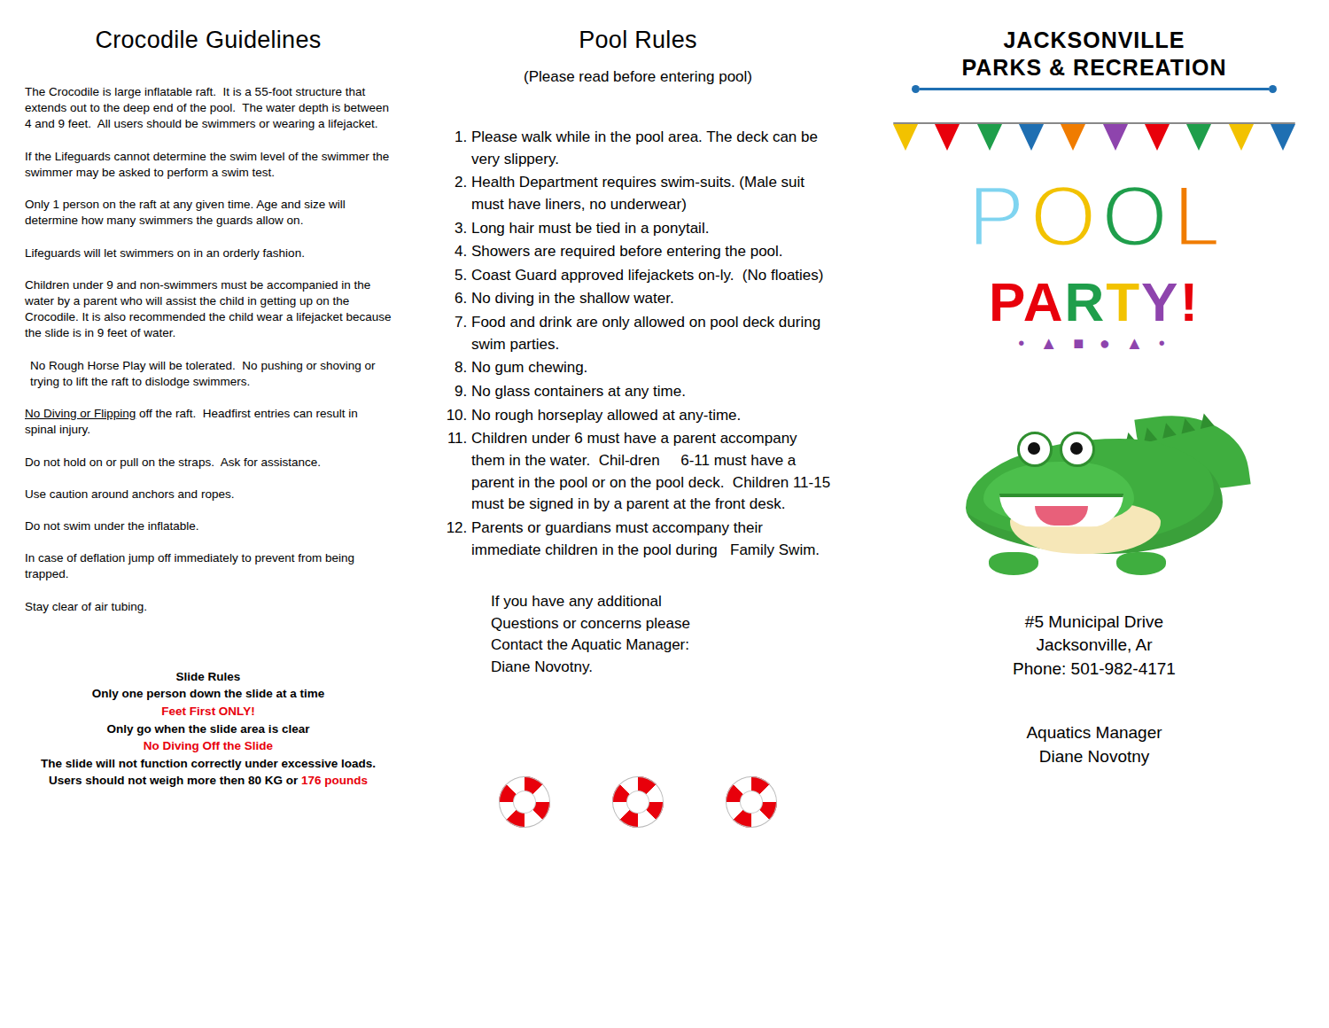Crocodile Guidelines
The Crocodile is large inflatable raft. It is a 55-foot structure that extends out to the deep end of the pool. The water depth is between 4 and 9 feet. All users should be swimmers or wearing a lifejacket.
If the Lifeguards cannot determine the swim level of the swimmer the swimmer may be asked to perform a swim test.
Only 1 person on the raft at any given time. Age and size will determine how many swimmers the guards allow on.
Lifeguards will let swimmers on in an orderly fashion.
Children under 9 and non-swimmers must be accompanied in the water by a parent who will assist the child in getting up on the Crocodile. It is also recommended the child wear a lifejacket because the slide is in 9 feet of water.
No Rough Horse Play will be tolerated. No pushing or shoving or trying to lift the raft to dislodge swimmers.
No Diving or Flipping off the raft. Headfirst entries can result in spinal injury.
Do not hold on or pull on the straps. Ask for assistance.
Use caution around anchors and ropes.
Do not swim under the inflatable.
In case of deflation jump off immediately to prevent from being trapped.
Stay clear of air tubing.
Slide Rules
Only one person down the slide at a time
Feet First ONLY!
Only go when the slide area is clear
No Diving Off the Slide
The slide will not function correctly under excessive loads.
Users should not weigh more then 80 KG or 176 pounds
Pool Rules
(Please read before entering pool)
Please walk while in the pool area. The deck can be very slippery.
Health Department requires swim-suits. (Male suit must have liners, no underwear)
Long hair must be tied in a ponytail.
Showers are required before entering the pool.
Coast Guard approved lifejackets on-ly. (No floaties)
No diving in the shallow water.
Food and drink are only allowed on pool deck during swim parties.
No gum chewing.
No glass containers at any time.
No rough horseplay allowed at any-time.
Children under 6 must have a parent accompany them in the water. Chil-dren 6-11 must have a parent in the pool or on the pool deck. Children 11-15 must be signed in by a parent at the front desk.
Parents or guardians must accompany their immediate children in the pool during Family Swim.
If you have any additional
Questions or concerns please
Contact the Aquatic Manager:
Diane Novotny.
JACKSONVILLE
PARKS & RECREATION
POOL
PARTY!
• ▲ ■ ● ▲ •
#5 Municipal Drive
Jacksonville, Ar
Phone: 501-982-4171
Aquatics Manager
Diane Novotny